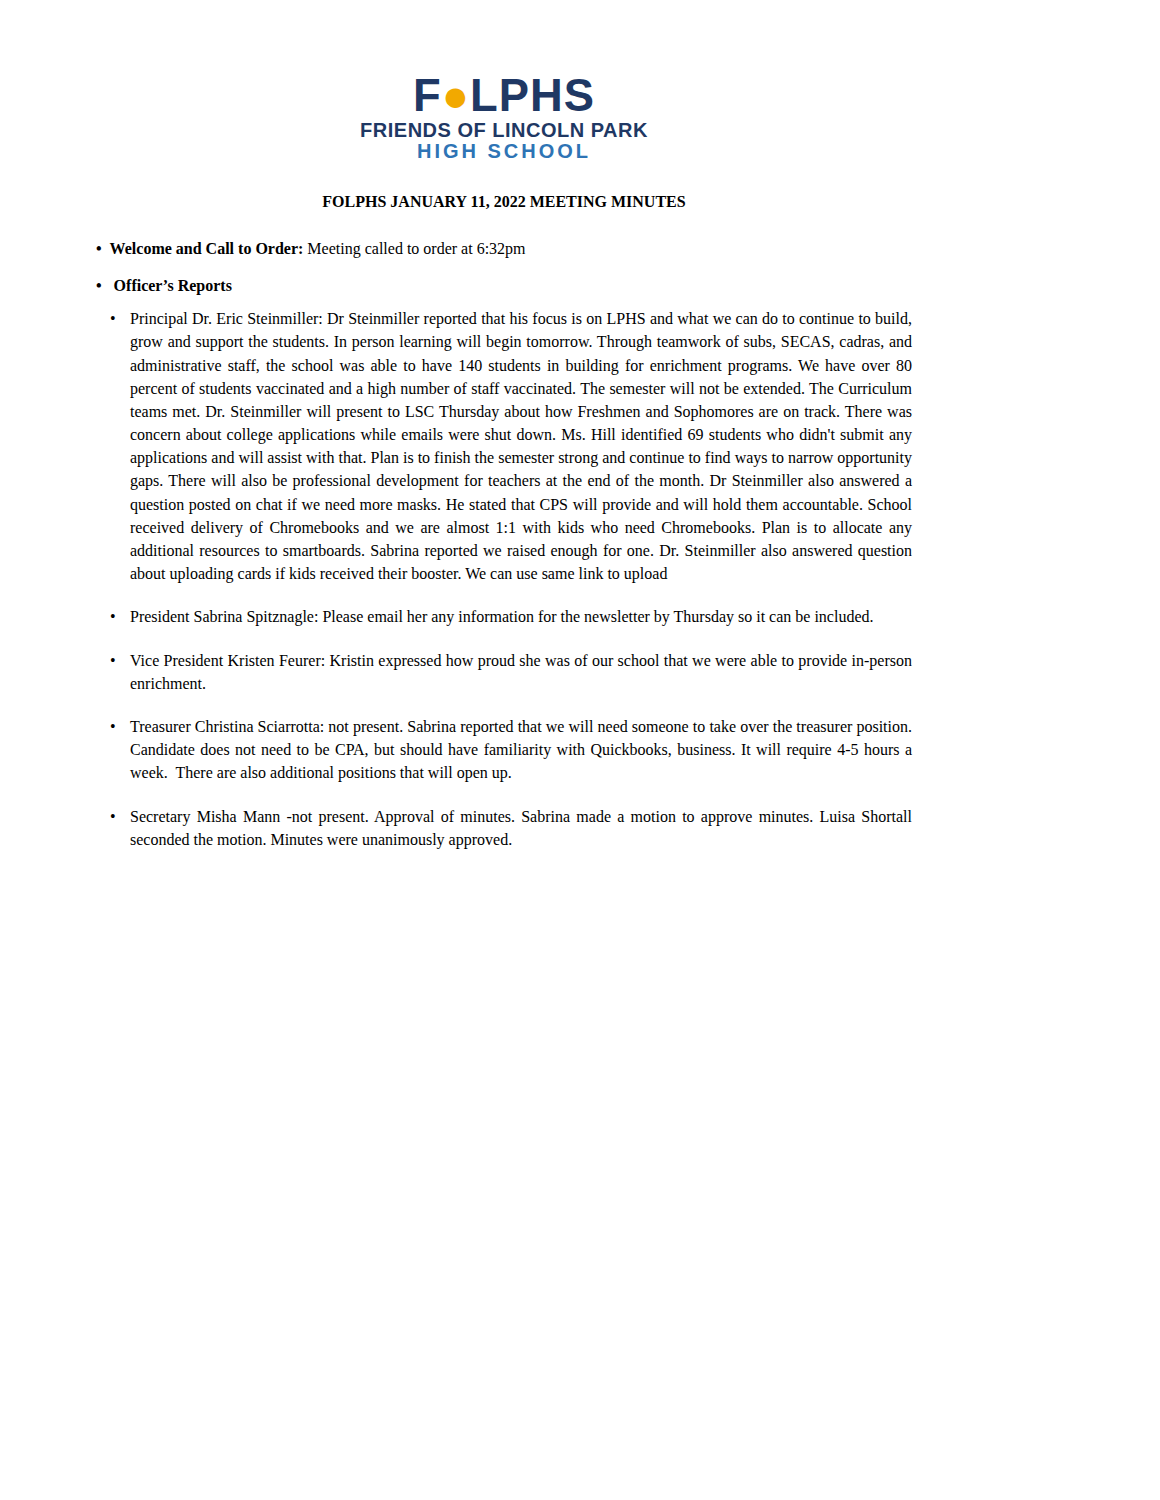F●LPHS
FRIENDS OF LINCOLN PARK
HIGH SCHOOL
FOLPHS January 11, 2022 Meeting Minutes
Welcome and Call to Order: Meeting called to order at 6:32pm
Officer’s Reports
Principal Dr. Eric Steinmiller: Dr Steinmiller reported that his focus is on LPHS and what we can do to continue to build, grow and support the students. In person learning will begin tomorrow. Through teamwork of subs, SECAS, cadras, and administrative staff, the school was able to have 140 students in building for enrichment programs. We have over 80 percent of students vaccinated and a high number of staff vaccinated. The semester will not be extended. The Curriculum teams met. Dr. Steinmiller will present to LSC Thursday about how Freshmen and Sophomores are on track. There was concern about college applications while emails were shut down. Ms. Hill identified 69 students who didn't submit any applications and will assist with that. Plan is to finish the semester strong and continue to find ways to narrow opportunity gaps. There will also be professional development for teachers at the end of the month. Dr Steinmiller also answered a question posted on chat if we need more masks. He stated that CPS will provide and will hold them accountable. School received delivery of Chromebooks and we are almost 1:1 with kids who need Chromebooks. Plan is to allocate any additional resources to smartboards. Sabrina reported we raised enough for one. Dr. Steinmiller also answered question about uploading cards if kids received their booster. We can use same link to upload
President Sabrina Spitznagle: Please email her any information for the newsletter by Thursday so it can be included.
Vice President Kristen Feurer: Kristin expressed how proud she was of our school that we were able to provide in-person enrichment.
Treasurer Christina Sciarrotta: not present. Sabrina reported that we will need someone to take over the treasurer position. Candidate does not need to be CPA, but should have familiarity with Quickbooks, business. It will require 4-5 hours a week. There are also additional positions that will open up.
Secretary Misha Mann -not present. Approval of minutes. Sabrina made a motion to approve minutes. Luisa Shortall seconded the motion. Minutes were unanimously approved.